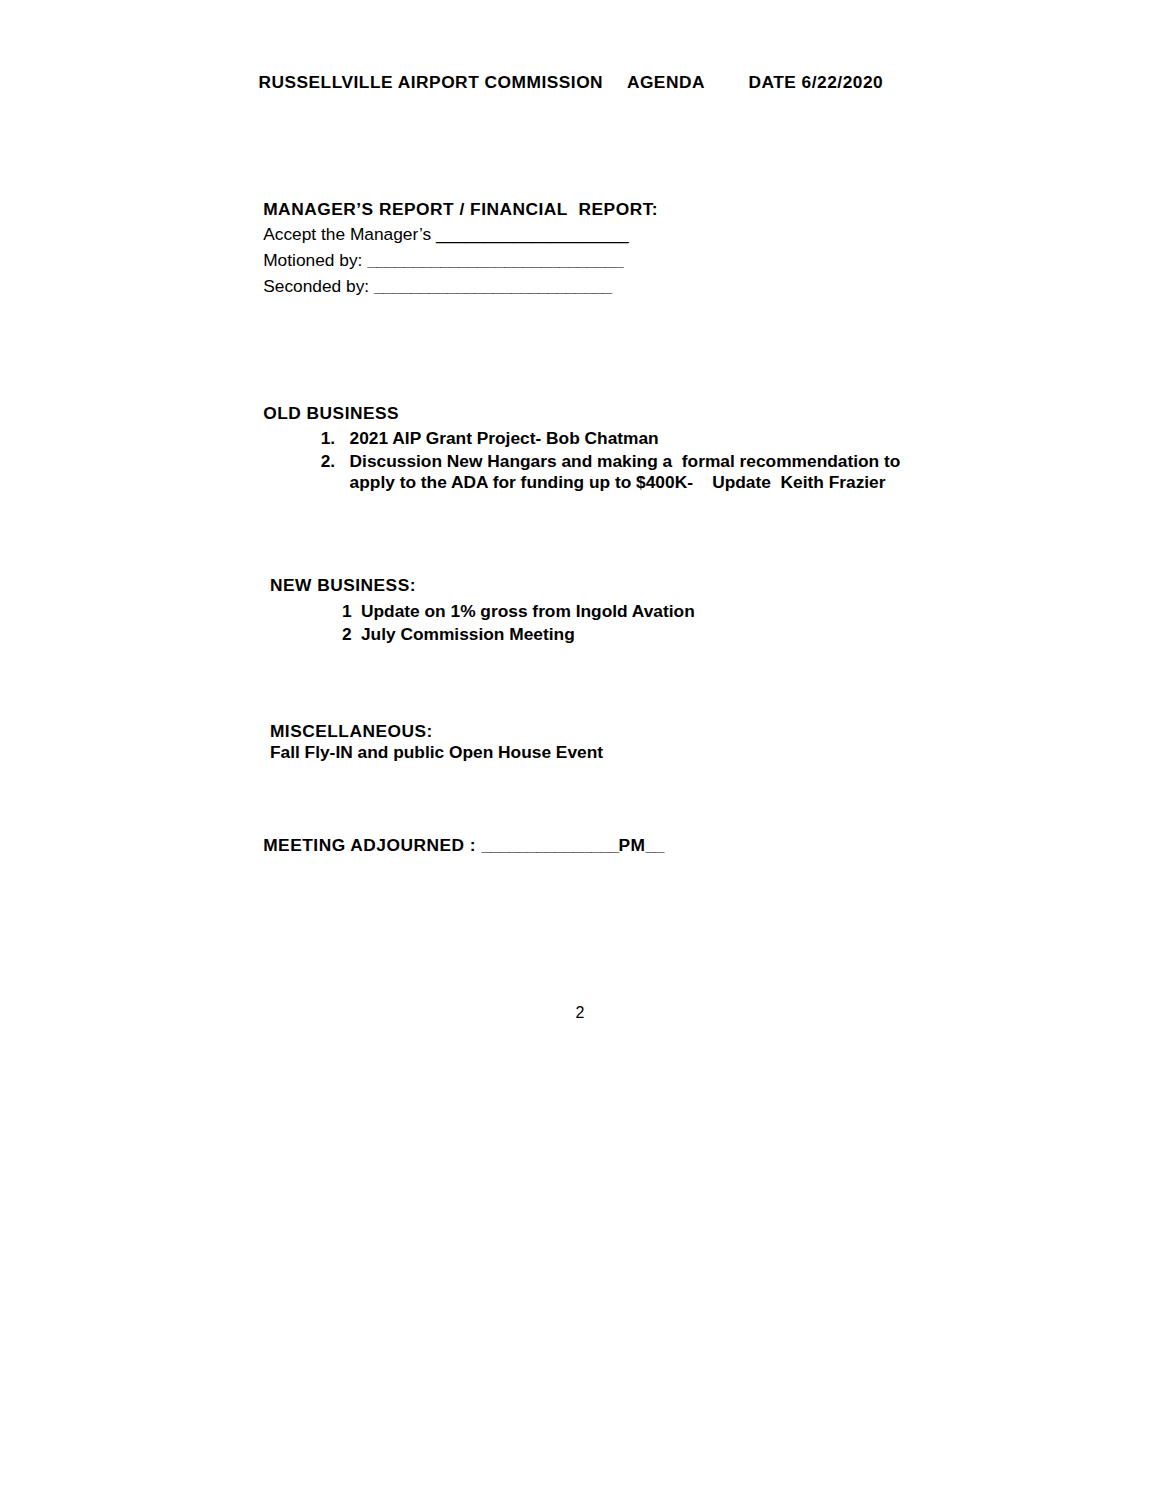RUSSELLVILLE AIRPORT COMMISSION AGENDA DATE 6/22/2020
MANAGER’S REPORT / FINANCIAL REPORT:
Accept the Manager’s ____________________
Motioned by: ____________________________
Seconded by: __________________________
OLD BUSINESS
2021 AIP Grant Project- Bob Chatman
Discussion New Hangars and making a formal recommendation to apply to the ADA for funding up to $400K- Update Keith Frazier
NEW BUSINESS:
1 Update on 1% gross from Ingold Avation
2 July Commission Meeting
MISCELLANEOUS:
Fall Fly-IN and public Open House Event
MEETING ADJOURNED : _______________PM__
2